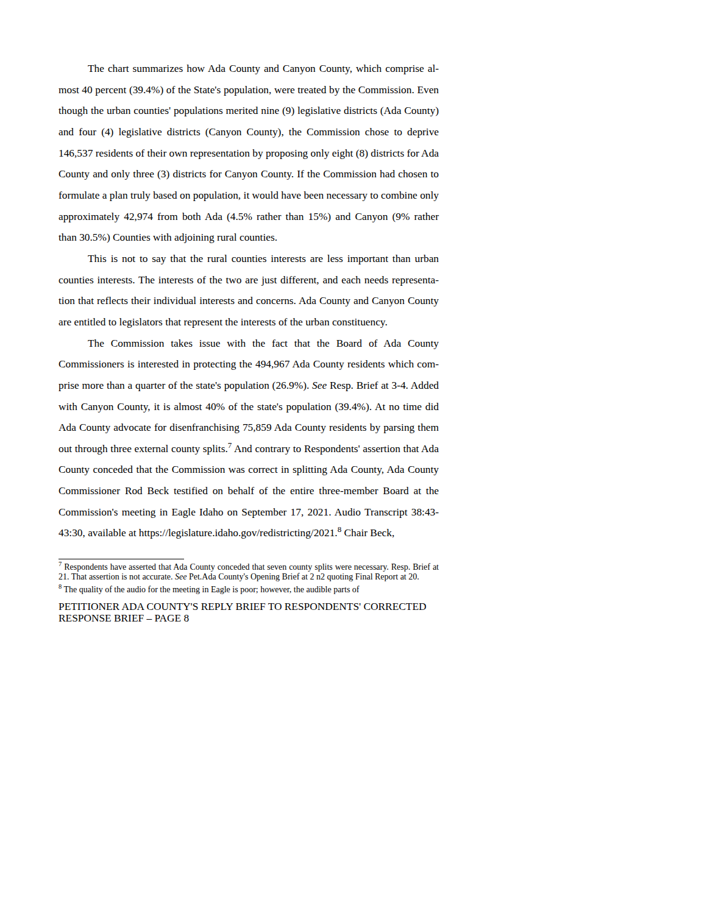The chart summarizes how Ada County and Canyon County, which comprise almost 40 percent (39.4%) of the State's population, were treated by the Commission. Even though the urban counties' populations merited nine (9) legislative districts (Ada County) and four (4) legislative districts (Canyon County), the Commission chose to deprive 146,537 residents of their own representation by proposing only eight (8) districts for Ada County and only three (3) districts for Canyon County. If the Commission had chosen to formulate a plan truly based on population, it would have been necessary to combine only approximately 42,974 from both Ada (4.5% rather than 15%) and Canyon (9% rather than 30.5%) Counties with adjoining rural counties.
This is not to say that the rural counties interests are less important than urban counties interests. The interests of the two are just different, and each needs representation that reflects their individual interests and concerns. Ada County and Canyon County are entitled to legislators that represent the interests of the urban constituency.
The Commission takes issue with the fact that the Board of Ada County Commissioners is interested in protecting the 494,967 Ada County residents which comprise more than a quarter of the state's population (26.9%). See Resp. Brief at 3-4. Added with Canyon County, it is almost 40% of the state's population (39.4%). At no time did Ada County advocate for disenfranchising 75,859 Ada County residents by parsing them out through three external county splits.7 And contrary to Respondents' assertion that Ada County conceded that the Commission was correct in splitting Ada County, Ada County Commissioner Rod Beck testified on behalf of the entire three-member Board at the Commission's meeting in Eagle Idaho on September 17, 2021. Audio Transcript 38:43-43:30, available at https://legislature.idaho.gov/redistricting/2021.8 Chair Beck,
7 Respondents have asserted that Ada County conceded that seven county splits were necessary. Resp. Brief at 21. That assertion is not accurate. See Pet.Ada County's Opening Brief at 2 n2 quoting Final Report at 20.
8 The quality of the audio for the meeting in Eagle is poor; however, the audible parts of
PETITIONER ADA COUNTY'S REPLY BRIEF TO RESPONDENTS' CORRECTED RESPONSE BRIEF – PAGE 8